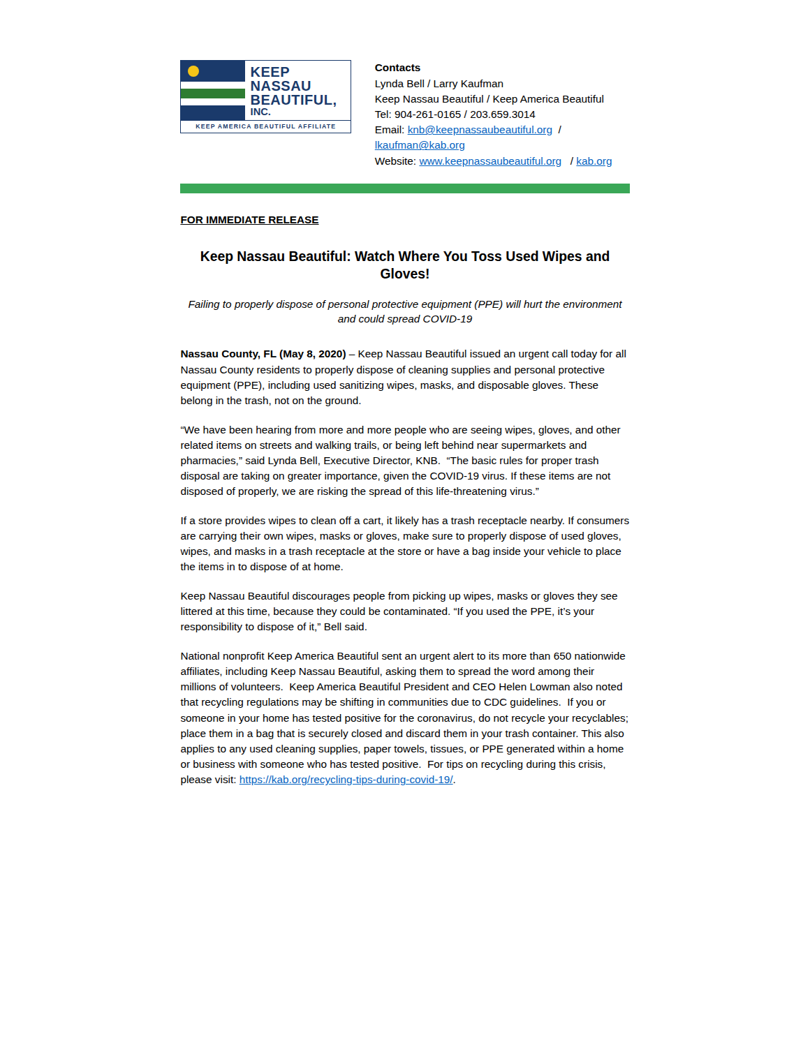KEEP
NASSAU
BEAUTIFUL,
INC.
KEEP AMERICA BEAUTIFUL AFFILIATE
Contacts
Lynda Bell / Larry Kaufman
Keep Nassau Beautiful / Keep America Beautiful
Tel: 904-261-0165 / 203.659.3014
Email: knb@keepnassaubeautiful.org /
lkaufman@kab.org
Website: www.keepnassaubeautiful.org / kab.org
FOR IMMEDIATE RELEASE
Keep Nassau Beautiful: Watch Where You Toss Used Wipes and Gloves!
Failing to properly dispose of personal protective equipment (PPE) will hurt the environment and could spread COVID-19
Nassau County, FL (May 8, 2020) – Keep Nassau Beautiful issued an urgent call today for all Nassau County residents to properly dispose of cleaning supplies and personal protective equipment (PPE), including used sanitizing wipes, masks, and disposable gloves. These belong in the trash, not on the ground.
“We have been hearing from more and more people who are seeing wipes, gloves, and other related items on streets and walking trails, or being left behind near supermarkets and pharmacies,” said Lynda Bell, Executive Director, KNB. “The basic rules for proper trash disposal are taking on greater importance, given the COVID-19 virus. If these items are not disposed of properly, we are risking the spread of this life-threatening virus.”
If a store provides wipes to clean off a cart, it likely has a trash receptacle nearby. If consumers are carrying their own wipes, masks or gloves, make sure to properly dispose of used gloves, wipes, and masks in a trash receptacle at the store or have a bag inside your vehicle to place the items in to dispose of at home.
Keep Nassau Beautiful discourages people from picking up wipes, masks or gloves they see littered at this time, because they could be contaminated. “If you used the PPE, it’s your responsibility to dispose of it,” Bell said.
National nonprofit Keep America Beautiful sent an urgent alert to its more than 650 nationwide affiliates, including Keep Nassau Beautiful, asking them to spread the word among their millions of volunteers. Keep America Beautiful President and CEO Helen Lowman also noted that recycling regulations may be shifting in communities due to CDC guidelines. If you or someone in your home has tested positive for the coronavirus, do not recycle your recyclables; place them in a bag that is securely closed and discard them in your trash container. This also applies to any used cleaning supplies, paper towels, tissues, or PPE generated within a home or business with someone who has tested positive. For tips on recycling during this crisis, please visit: https://kab.org/recycling-tips-during-covid-19/.